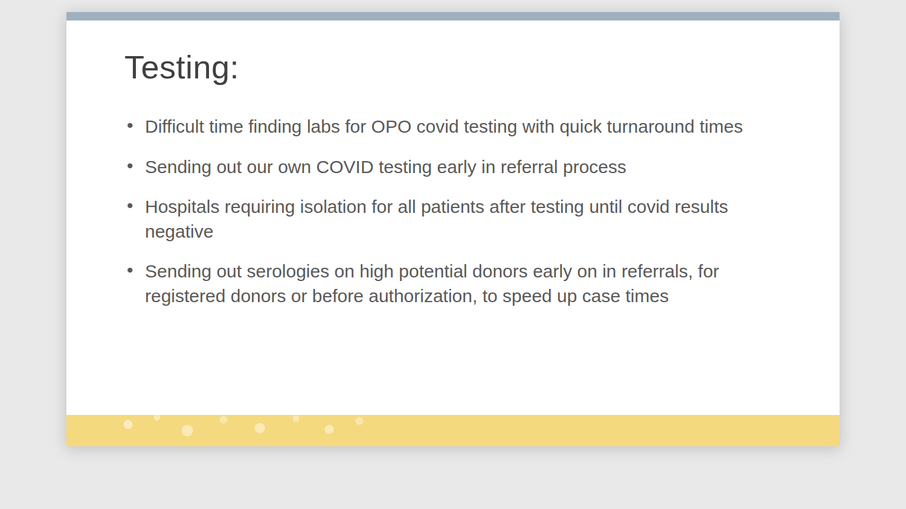Testing:
Difficult time finding labs for OPO covid testing with quick turnaround times
Sending out our own COVID testing early in referral process
Hospitals requiring isolation for all patients after testing until covid results negative
Sending out serologies on high potential donors early on in referrals, for registered donors or before authorization, to speed up case times